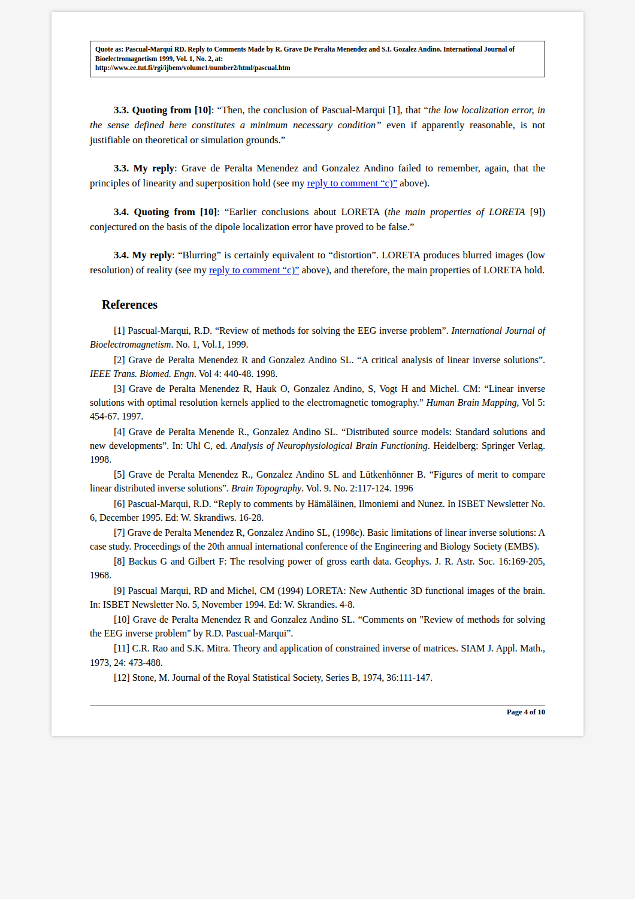Quote as: Pascual-Marqui RD. Reply to Comments Made by R. Grave De Peralta Menendez and S.I. Gozalez Andino. International Journal of Bioelectromagnetism 1999, Vol. 1, No. 2, at:
http://www.ee.tut.fi/rgi/ijbem/volume1/number2/html/pascual.htm
3.3. Quoting from [10]: “Then, the conclusion of Pascual-Marqui [1], that “the low localization error, in the sense defined here constitutes a minimum necessary condition” even if apparently reasonable, is not justifiable on theoretical or simulation grounds.”
3.3. My reply: Grave de Peralta Menendez and Gonzalez Andino failed to remember, again, that the principles of linearity and superposition hold (see my reply to comment “c)” above).
3.4. Quoting from [10]: “Earlier conclusions about LORETA (the main properties of LORETA [9]) conjectured on the basis of the dipole localization error have proved to be false.”
3.4. My reply: “Blurring” is certainly equivalent to “distortion”. LORETA produces blurred images (low resolution) of reality (see my reply to comment “c)” above), and therefore, the main properties of LORETA hold.
References
[1] Pascual-Marqui, R.D. “Review of methods for solving the EEG inverse problem”. International Journal of Bioelectromagnetism. No. 1, Vol.1, 1999.
[2] Grave de Peralta Menendez R and Gonzalez Andino SL. “A critical analysis of linear inverse solutions”. IEEE Trans. Biomed. Engn. Vol 4: 440-48. 1998.
[3] Grave de Peralta Menendez R, Hauk O, Gonzalez Andino, S, Vogt H and Michel. CM: “Linear inverse solutions with optimal resolution kernels applied to the electromagnetic tomography.” Human Brain Mapping, Vol 5: 454-67. 1997.
[4] Grave de Peralta Menende R., Gonzalez Andino SL. “Distributed source models: Standard solutions and new developments”. In: Uhl C, ed. Analysis of Neurophysiological Brain Functioning. Heidelberg: Springer Verlag. 1998.
[5] Grave de Peralta Menendez R., Gonzalez Andino SL and Lütkenhönner B. “Figures of merit to compare linear distributed inverse solutions”. Brain Topography. Vol. 9. No. 2:117-124. 1996
[6] Pascual-Marqui, R.D. “Reply to comments by Hämäläinen, Ilmoniemi and Nunez. In ISBET Newsletter No. 6, December 1995. Ed: W. Skrandiws. 16-28.
[7] Grave de Peralta Menendez R, Gonzalez Andino SL, (1998c). Basic limitations of linear inverse solutions: A case study. Proceedings of the 20th annual international conference of the Engineering and Biology Society (EMBS).
[8] Backus G and Gilbert F: The resolving power of gross earth data. Geophys. J. R. Astr. Soc. 16:169-205, 1968.
[9] Pascual Marqui, RD and Michel, CM (1994) LORETA: New Authentic 3D functional images of the brain. In: ISBET Newsletter No. 5, November 1994. Ed: W. Skrandies. 4-8.
[10] Grave de Peralta Menendez R and Gonzalez Andino SL. “Comments on "Review of methods for solving the EEG inverse problem" by R.D. Pascual-Marqui”.
[11] C.R. Rao and S.K. Mitra. Theory and application of constrained inverse of matrices. SIAM J. Appl. Math., 1973, 24: 473-488.
[12] Stone, M. Journal of the Royal Statistical Society, Series B, 1974, 36:111-147.
Page 4 of 10